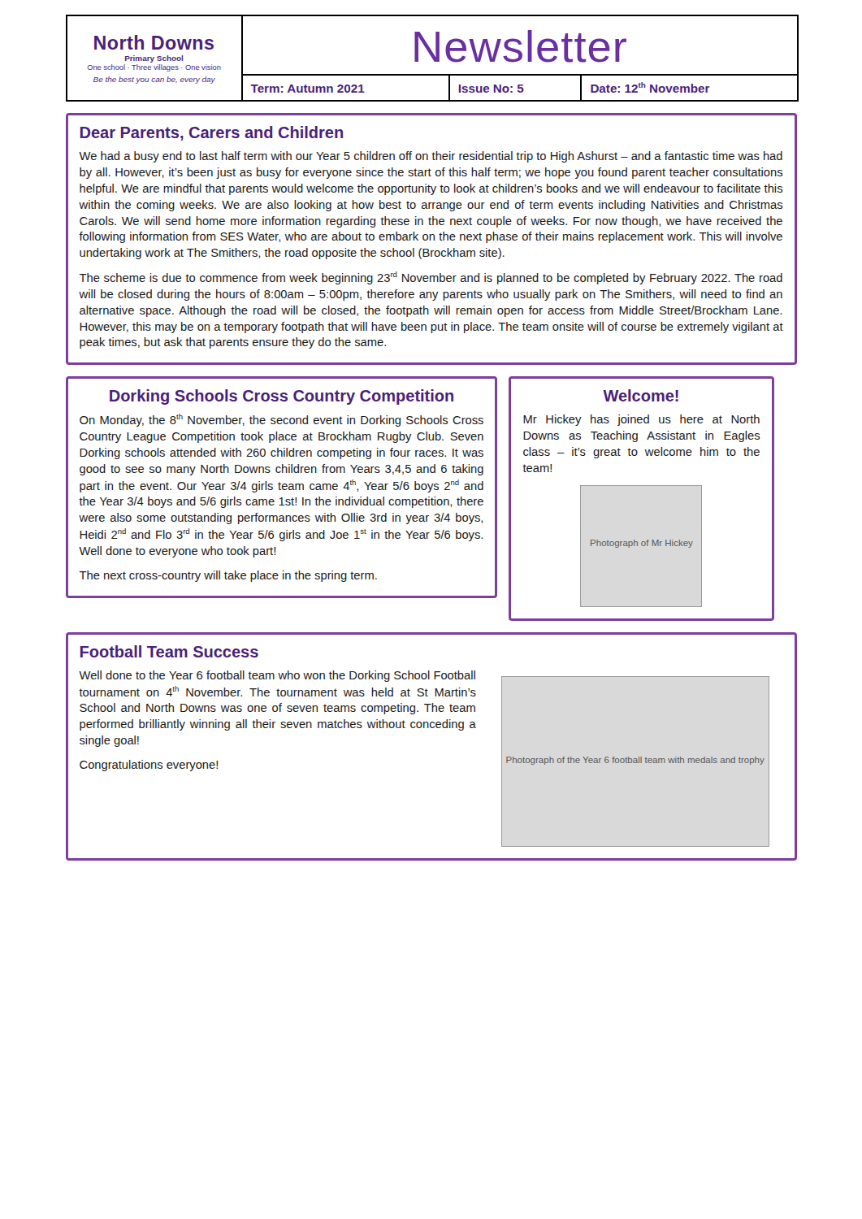North Downs Primary School One school · Three villages · One vision
Be the best you can be, every day
Newsletter
Term: Autumn 2021
Issue No: 5
Date: 12th November
Dear Parents, Carers and Children
We had a busy end to last half term with our Year 5 children off on their residential trip to High Ashurst – and a fantastic time was had by all. However, it’s been just as busy for everyone since the start of this half term; we hope you found parent teacher consultations helpful. We are mindful that parents would welcome the opportunity to look at children’s books and we will endeavour to facilitate this within the coming weeks. We are also looking at how best to arrange our end of term events including Nativities and Christmas Carols. We will send home more information regarding these in the next couple of weeks. For now though, we have received the following information from SES Water, who are about to embark on the next phase of their mains replacement work. This will involve undertaking work at The Smithers, the road opposite the school (Brockham site).
The scheme is due to commence from week beginning 23rd November and is planned to be completed by February 2022. The road will be closed during the hours of 8:00am – 5:00pm, therefore any parents who usually park on The Smithers, will need to find an alternative space. Although the road will be closed, the footpath will remain open for access from Middle Street/Brockham Lane. However, this may be on a temporary footpath that will have been put in place. The team onsite will of course be extremely vigilant at peak times, but ask that parents ensure they do the same.
Dorking Schools Cross Country Competition
On Monday, the 8th November, the second event in Dorking Schools Cross Country League Competition took place at Brockham Rugby Club. Seven Dorking schools attended with 260 children competing in four races. It was good to see so many North Downs children from Years 3,4,5 and 6 taking part in the event. Our Year 3/4 girls team came 4th, Year 5/6 boys 2nd and the Year 3/4 boys and 5/6 girls came 1st! In the individual competition, there were also some outstanding performances with Ollie 3rd in year 3/4 boys, Heidi 2nd and Flo 3rd in the Year 5/6 girls and Joe 1st in the Year 5/6 boys. Well done to everyone who took part!
The next cross-country will take place in the spring term.
Welcome!
Mr Hickey has joined us here at North Downs as Teaching Assistant in Eagles class – it’s great to welcome him to the team!
Photograph of Mr Hickey
Football Team Success
Well done to the Year 6 football team who won the Dorking School Football tournament on 4th November. The tournament was held at St Martin’s School and North Downs was one of seven teams competing. The team performed brilliantly winning all their seven matches without conceding a single goal!
Congratulations everyone!
Photograph of the Year 6 football team with medals and trophy